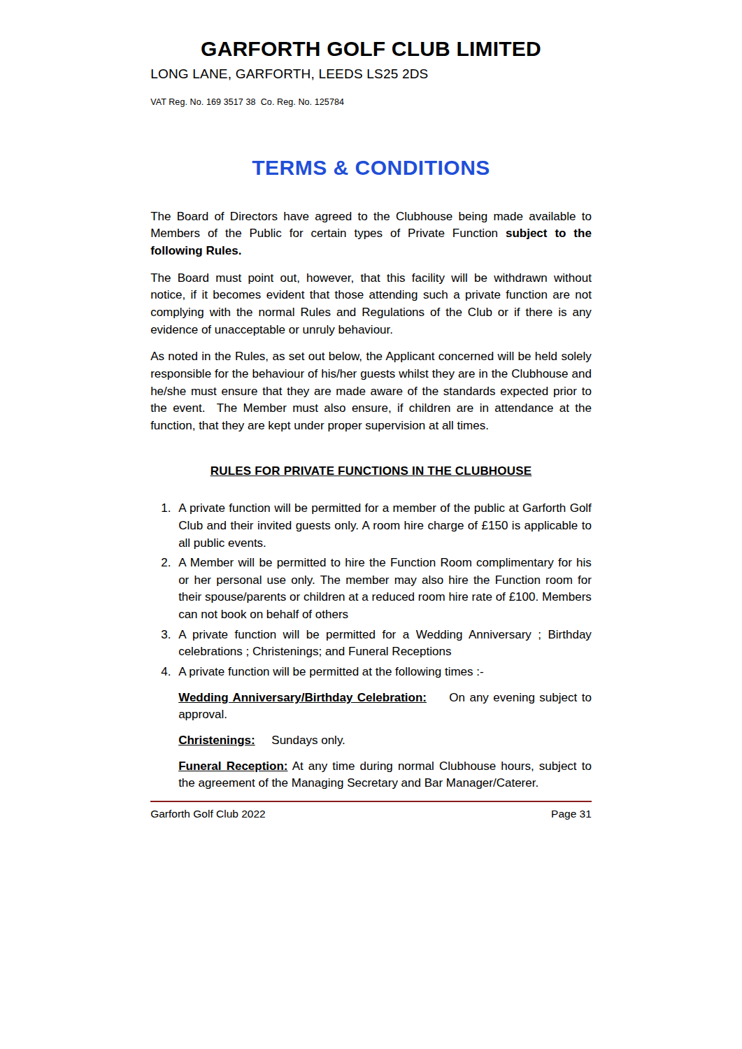GARFORTH GOLF CLUB LIMITED
LONG LANE, GARFORTH, LEEDS LS25 2DS
VAT Reg. No. 169 3517 38 Co. Reg. No. 125784
TERMS & CONDITIONS
The Board of Directors have agreed to the Clubhouse being made available to Members of the Public for certain types of Private Function subject to the following Rules.
The Board must point out, however, that this facility will be withdrawn without notice, if it becomes evident that those attending such a private function are not complying with the normal Rules and Regulations of the Club or if there is any evidence of unacceptable or unruly behaviour.
As noted in the Rules, as set out below, the Applicant concerned will be held solely responsible for the behaviour of his/her guests whilst they are in the Clubhouse and he/she must ensure that they are made aware of the standards expected prior to the event. The Member must also ensure, if children are in attendance at the function, that they are kept under proper supervision at all times.
RULES FOR PRIVATE FUNCTIONS IN THE CLUBHOUSE
A private function will be permitted for a member of the public at Garforth Golf Club and their invited guests only. A room hire charge of £150 is applicable to all public events.
A Member will be permitted to hire the Function Room complimentary for his or her personal use only. The member may also hire the Function room for their spouse/parents or children at a reduced room hire rate of £100. Members can not book on behalf of others
A private function will be permitted for a Wedding Anniversary ; Birthday celebrations ; Christenings; and Funeral Receptions
A private function will be permitted at the following times :-
Wedding Anniversary/Birthday Celebration: On any evening subject to approval.
Christenings: Sundays only.
Funeral Reception: At any time during normal Clubhouse hours, subject to the agreement of the Managing Secretary and Bar Manager/Caterer.
Garforth Golf Club 2022 Page 31